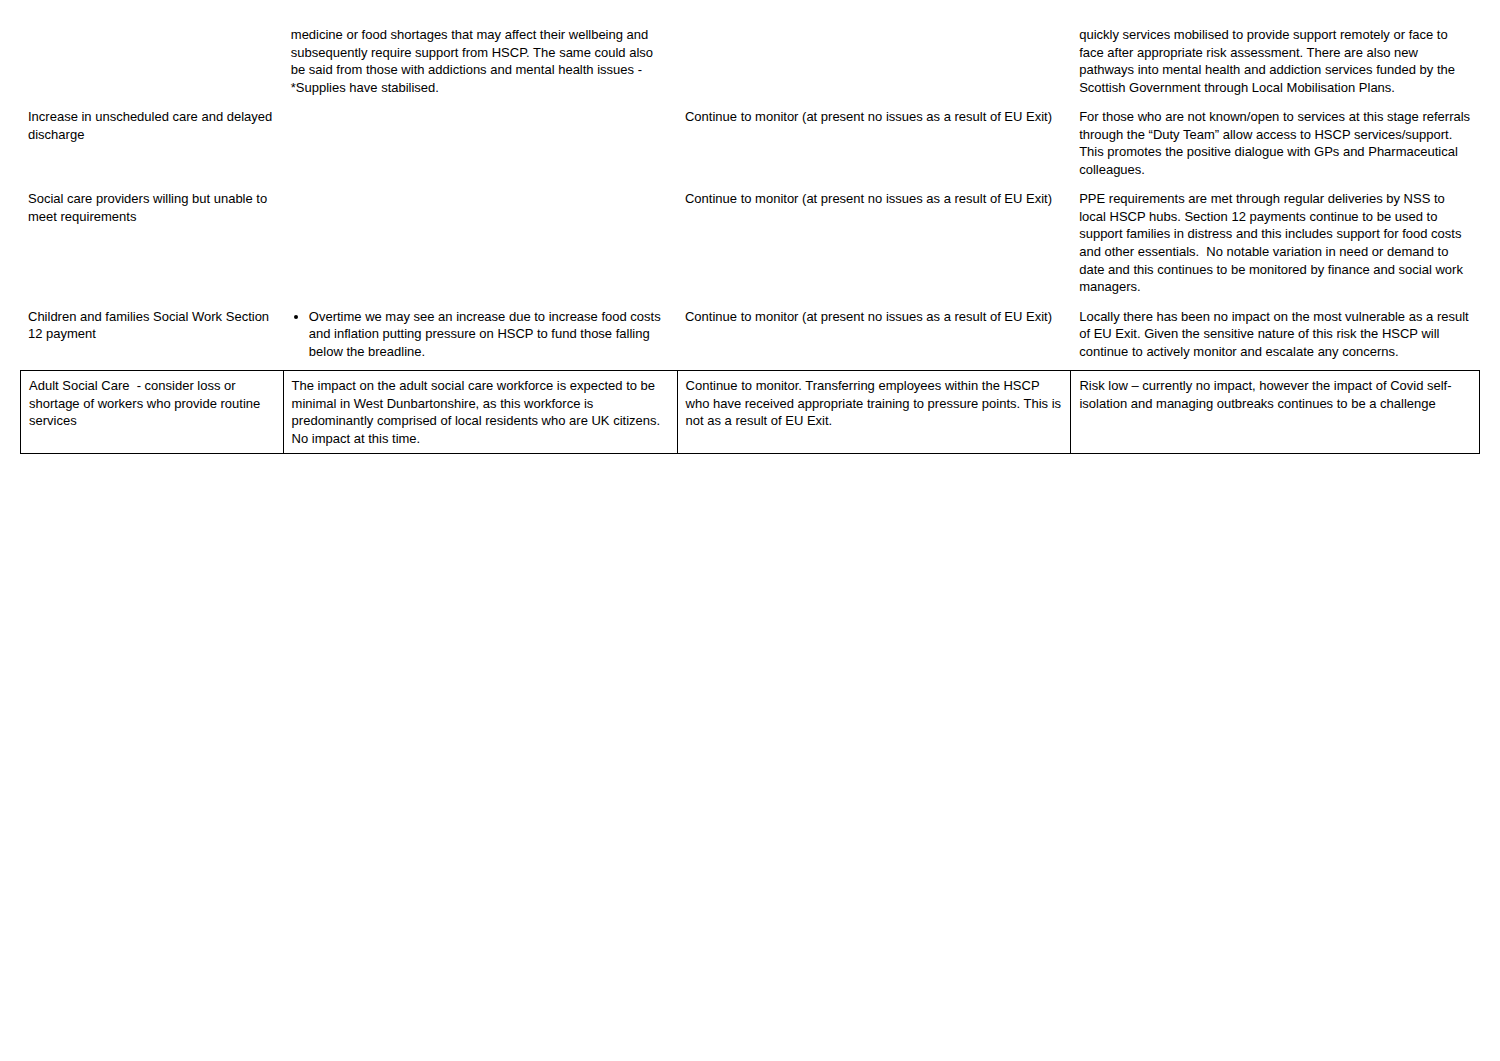| | medicine or food shortages that may affect their wellbeing and subsequently require support from HSCP. The same could also be said from those with addictions and mental health issues -*Supplies have stabilised. | | quickly services mobilised to provide support remotely or face to face after appropriate risk assessment. There are also new pathways into mental health and addiction services funded by the Scottish Government through Local Mobilisation Plans. |
| Increase in unscheduled care and delayed discharge | | Continue to monitor (at present no issues as a result of EU Exit) | For those who are not known/open to services at this stage referrals through the “Duty Team” allow access to HSCP services/support. This promotes the positive dialogue with GPs and Pharmaceutical colleagues. |
| Social care providers willing but unable to meet requirements | | Continue to monitor (at present no issues as a result of EU Exit) | PPE requirements are met through regular deliveries by NSS to local HSCP hubs. Section 12 payments continue to be used to support families in distress and this includes support for food costs and other essentials. No notable variation in need or demand to date and this continues to be monitored by finance and social work managers. |
| Children and families Social Work Section 12 payment | Overtime we may see an increase due to increase food costs and inflation putting pressure on HSCP to fund those falling below the breadline. | Continue to monitor (at present no issues as a result of EU Exit) | Locally there has been no impact on the most vulnerable as a result of EU Exit. Given the sensitive nature of this risk the HSCP will continue to actively monitor and escalate any concerns. |
| Adult Social Care - consider loss or shortage of workers who provide routine services | The impact on the adult social care workforce is expected to be minimal in West Dunbartonshire, as this workforce is predominantly comprised of local residents who are UK citizens. No impact at this time. | Continue to monitor. Transferring employees within the HSCP who have received appropriate training to pressure points. This is not as a result of EU Exit. | Risk low – currently no impact, however the impact of Covid self-isolation and managing outbreaks continues to be a challenge |